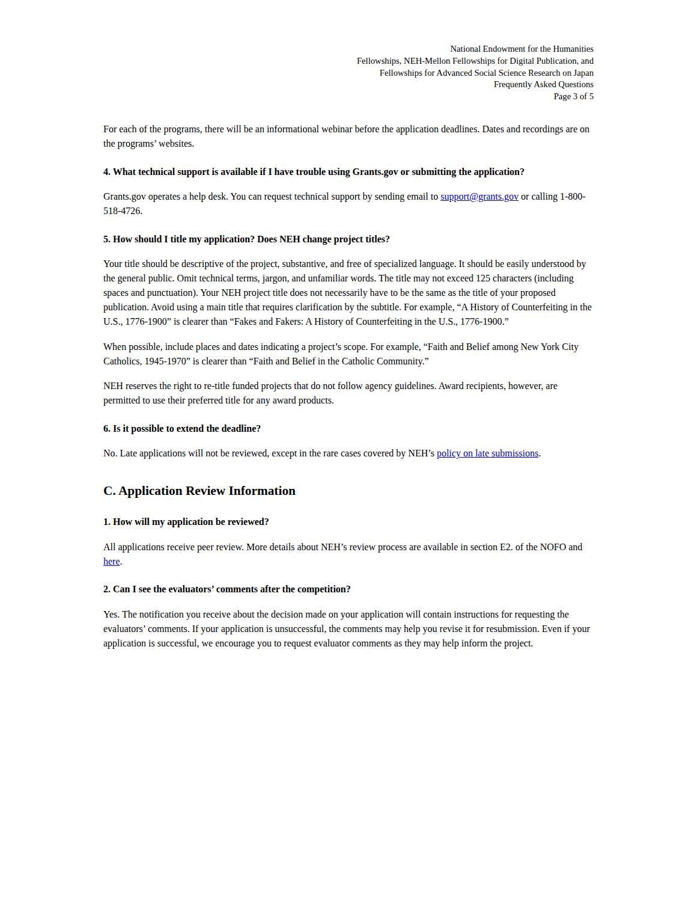National Endowment for the Humanities
Fellowships, NEH-Mellon Fellowships for Digital Publication, and
Fellowships for Advanced Social Science Research on Japan
Frequently Asked Questions
Page 3 of 5
For each of the programs, there will be an informational webinar before the application deadlines. Dates and recordings are on the programs’ websites.
4. What technical support is available if I have trouble using Grants.gov or submitting the application?
Grants.gov operates a help desk. You can request technical support by sending email to support@grants.gov or calling 1-800-518-4726.
5. How should I title my application? Does NEH change project titles?
Your title should be descriptive of the project, substantive, and free of specialized language. It should be easily understood by the general public. Omit technical terms, jargon, and unfamiliar words. The title may not exceed 125 characters (including spaces and punctuation). Your NEH project title does not necessarily have to be the same as the title of your proposed publication. Avoid using a main title that requires clarification by the subtitle. For example, “A History of Counterfeiting in the U.S., 1776-1900” is clearer than “Fakes and Fakers: A History of Counterfeiting in the U.S., 1776-1900.”
When possible, include places and dates indicating a project’s scope. For example, “Faith and Belief among New York City Catholics, 1945-1970” is clearer than “Faith and Belief in the Catholic Community.”
NEH reserves the right to re-title funded projects that do not follow agency guidelines. Award recipients, however, are permitted to use their preferred title for any award products.
6. Is it possible to extend the deadline?
No. Late applications will not be reviewed, except in the rare cases covered by NEH’s policy on late submissions.
C. Application Review Information
1. How will my application be reviewed?
All applications receive peer review. More details about NEH’s review process are available in section E2. of the NOFO and here.
2. Can I see the evaluators’ comments after the competition?
Yes. The notification you receive about the decision made on your application will contain instructions for requesting the evaluators’ comments. If your application is unsuccessful, the comments may help you revise it for resubmission. Even if your application is successful, we encourage you to request evaluator comments as they may help inform the project.